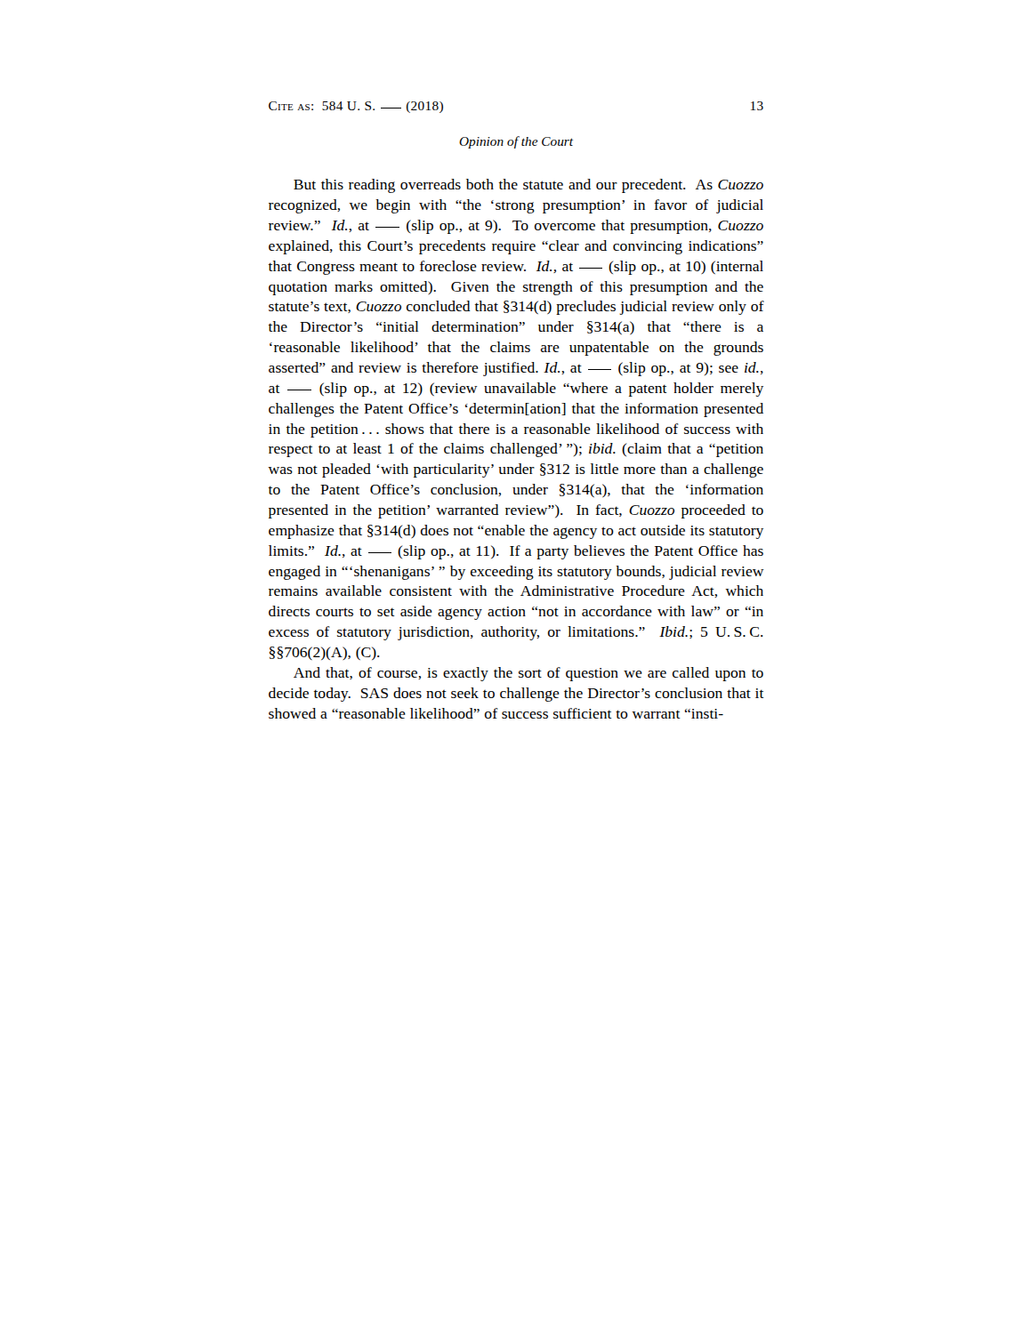Cite as: 584 U. S. (2018) 13
Opinion of the Court
But this reading overreads both the statute and our precedent. As Cuozzo recognized, we begin with “the ‘strong presumption’ in favor of judicial review.” Id., at (slip op., at 9). To overcome that presumption, Cuozzo explained, this Court’s precedents require “clear and convincing indications” that Congress meant to foreclose review. Id., at (slip op., at 10) (internal quotation marks omitted). Given the strength of this presumption and the statute’s text, Cuozzo concluded that §314(d) precludes judicial review only of the Director’s “initial determination” under §314(a) that “there is a ‘reasonable likelihood’ that the claims are unpatentable on the grounds asserted” and review is therefore justified. Id., at (slip op., at 9); see id., at (slip op., at 12) (review unavailable “where a patent holder merely challenges the Patent Office’s ‘determin[ation] that the information presented in the petition . . . shows that there is a reasonable likelihood of success with respect to at least 1 of the claims challenged’ ”); ibid. (claim that a “petition was not pleaded ‘with particularity’ under §312 is little more than a challenge to the Patent Office’s conclusion, under §314(a), that the ‘information presented in the petition’ warranted review”). In fact, Cuozzo proceeded to emphasize that §314(d) does not “enable the agency to act outside its statutory limits.” Id., at (slip op., at 11). If a party believes the Patent Office has engaged in “‘shenanigans’ ” by exceeding its statutory bounds, judicial review remains available consistent with the Administrative Procedure Act, which directs courts to set aside agency action “not in accordance with law” or “in excess of statutory jurisdiction, authority, or limitations.” Ibid.; 5 U. S. C. §§706(2)(A), (C).
And that, of course, is exactly the sort of question we are called upon to decide today. SAS does not seek to challenge the Director’s conclusion that it showed a “reasonable likelihood” of success sufficient to warrant “insti-